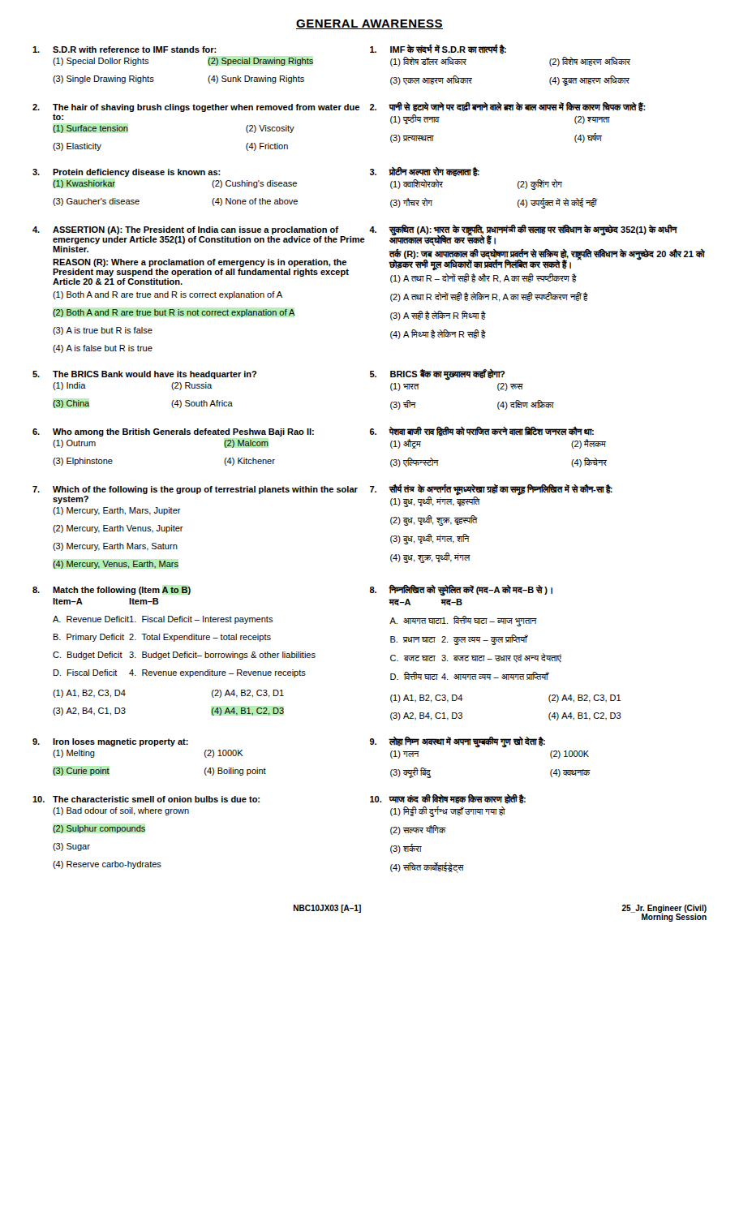GENERAL AWARENESS
| 1. | S.D.R with reference to IMF stands for: / (1) Special Dollor Rights / (2) Special Drawing Rights / / (3) Single Drawing Rights / (4) Sunk Drawing Rights / | 1. | IMF के संदर्भ में S.D.R का तात्पर्य है: / (1) विशेष डॉलर अधिकार / (2) विशेष आहरण अधिकार / / (3) एकल आहरण अधिकार / (4) डूबत आहरण अधिकार / |
| 2. | The hair of shaving brush clings together when removed from water due to: / (1) Surface tension / (2) Viscosity / / (3) Elasticity / (4) Friction / | 2. | पानी से हटाये जाने पर दाढ़ी बनाने वाले ब्रश के बाल आपस में किस कारण चिपक जाते हैं: / (1) पृष्ठीय तनाव / (2) श्यानता / / (3) प्रत्यास्थता / (4) घर्षण / |
| 3. | Protein deficiency disease is known as: / (1) Kwashiorkar / (2) Cushing's disease / / (3) Gaucher's disease / (4) None of the above / | 3. | प्रोटीन अल्पता रोग कहलाता है: / (1) क्वाशियोरकोर / (2) कुशिंग रोग / / (3) गौचर रोग / (4) उपर्युक्त में से कोई नहीं / |
| 4. | ASSERTION (A): The President of India can issue a proclamation of emergency under Article 352(1) of Constitution on the advice of the Prime Minister. REASON (R): Where a proclamation of emergency is in operation, the President may suspend the operation of all fundamental rights except Article 20 & 21 of Constitution. / (1) Both A and R are true and R is correct explanation of A / / (2) Both A and R are true but R is not correct explanation of A / / (3) A is true but R is false / / (4) A is false but R is true / | 4. | सुकथित (A): भारत के राष्ट्रपति, प्रधानमंत्री की सलाह पर संविधान के अनुच्छेद 352(1) के अधीन आपातकाल उद्घोषित कर सकते हैं। तर्क (R): जब आपातकाल की उद्घोषणा प्रवर्तन से सक्रिय हो, राष्ट्रपति संविधान के अनुच्छेद 20 और 21 को छोड़कर सभी मूल अधिकारों का प्रवर्तन निलंबित कर सकते हैं। / (1) A तथा R – दोनों सही है और R, A का सही स्पष्टीकरण है / / (2) A तथा R दोनों सही है लेकिन R, A का सही स्पष्टीकरण नहीं है / / (3) A सही है लेकिन R मिथ्या है / / (4) A मिथ्या है लेकिन R सही है / |
| 5. | The BRICS Bank would have its headquarter in? / (1) India / (2) Russia / / (3) China / (4) South Africa / | 5. | BRICS बैंक का मुख्यालय कहाँ होगा? / (1) भारत / (2) रूस / / (3) चीन / (4) दक्षिण अफ्रिका / |
| 6. | Who among the British Generals defeated Peshwa Baji Rao II: / (1) Outrum / (2) Malcom / / (3) Elphinstone / (4) Kitchener / | 6. | पेशवा बाजी राव द्वितीय को पराजित करने वाला ब्रिटिश जनरल कौन था: / (1) औट्रम / (2) मैलकम / / (3) एल्फिन्स्टोन / (4) किचेनर / |
| 7. | Which of the following is the group of terrestrial planets within the solar system? / (1) Mercury, Earth, Mars, Jupiter / / (2) Mercury, Earth Venus, Jupiter / / (3) Mercury, Earth Mars, Saturn / / (4) Mercury, Venus, Earth, Mars / | 7. | सौर्य तंत्र के अन्तर्गत भूमध्यरेखा ग्रहों का समूह निम्नलिखित में से कौन-सा है: / (1) बुध, पृथ्वी, मंगल, बृहस्पति / / (2) बुध, पृथ्वी, शुक्र, बृहस्पति / / (3) बुध, पृथ्वी, मंगल, शनि / / (4) बुध, शुक्र, पृथ्वी, मंगल / |
| 8. | Match the following (Item A to B ) / Item–A / Item–B / / A. Revenue Deficit / 1. Fiscal Deficit – Interest payments / / B. Primary Deficit / 2. Total Expenditure – total receipts / / C. Budget Deficit / 3. Budget Deficit– borrowings & other liabilities / / D. Fiscal Deficit / 4. Revenue expenditure – Revenue receipts / / (1) A1, B2, C3, D4 / (2) A4, B2, C3, D1 / / (3) A2, B4, C1, D3 / (4) A4, B1, C2, D3 / | 8. | निम्नलिखित को सुमेलित करें (मद–A को मद–B से )। / मद–A / मद–B / / A. आयगत घाटा / 1. वित्तीय घाटा – ब्याज भुगतान / / B. प्रधान घाटा / 2. कुल व्यय – कुल प्राप्तियाँ / / C. बजट घाटा / 3. बजट घाटा – उधार एवं अन्य देयताएं / / D. वित्तीय घाटा / 4. आयगत व्यय – आयगत प्राप्तियाँ / / (1) A1, B2, C3, D4 / (2) A4, B2, C3, D1 / / (3) A2, B4, C1, D3 / (4) A4, B1, C2, D3 / |
| 9. | Iron loses magnetic property at: / (1) Melting / (2) 1000K / / (3) Curie point / (4) Boiling point / | 9. | लोहा निम्न अवस्था में अपना चुम्बकीय गुण खो देता है: / (1) गलन / (2) 1000K / / (3) क्यूरी बिंदु / (4) क्वथनांक / |
| 10. | The characteristic smell of onion bulbs is due to: / (1) Bad odour of soil, where grown / / (2) Sulphur compounds / / (3) Sugar / / (4) Reserve carbo-hydrates / | 10. | प्याज कंद की विशेष महक किस कारण होती है: / (1) मिट्टी की दुर्गन्ध जहाँ उगाया गया हो / / (2) सल्फर यौगिक / / (3) शर्करा / / (4) संचित कार्बोहाईड्रेट्स / |
NBC10JX03 [A–1]
25_Jr. Engineer (Civil)
Morning Session